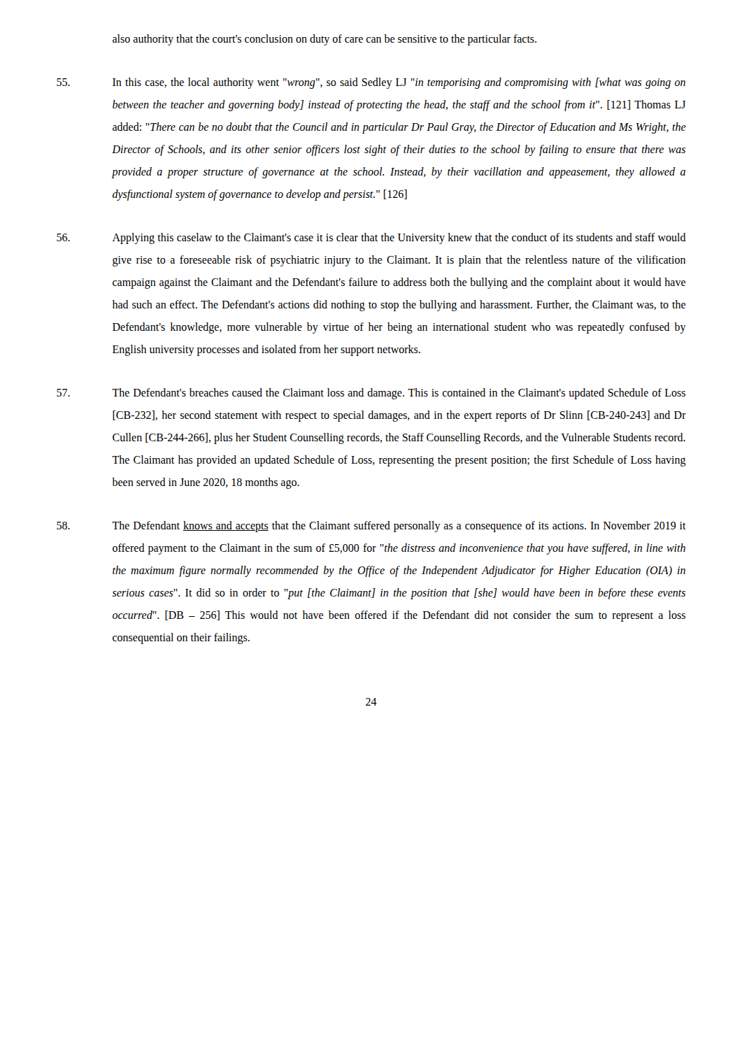also authority that the court's conclusion on duty of care can be sensitive to the particular facts.
55.
In this case, the local authority went "wrong", so said Sedley LJ "in temporising and compromising with [what was going on between the teacher and governing body] instead of protecting the head, the staff and the school from it". [121] Thomas LJ added: "There can be no doubt that the Council and in particular Dr Paul Gray, the Director of Education and Ms Wright, the Director of Schools, and its other senior officers lost sight of their duties to the school by failing to ensure that there was provided a proper structure of governance at the school. Instead, by their vacillation and appeasement, they allowed a dysfunctional system of governance to develop and persist." [126]
56.
Applying this caselaw to the Claimant's case it is clear that the University knew that the conduct of its students and staff would give rise to a foreseeable risk of psychiatric injury to the Claimant. It is plain that the relentless nature of the vilification campaign against the Claimant and the Defendant's failure to address both the bullying and the complaint about it would have had such an effect. The Defendant's actions did nothing to stop the bullying and harassment. Further, the Claimant was, to the Defendant's knowledge, more vulnerable by virtue of her being an international student who was repeatedly confused by English university processes and isolated from her support networks.
57.
The Defendant's breaches caused the Claimant loss and damage. This is contained in the Claimant's updated Schedule of Loss [CB-232], her second statement with respect to special damages, and in the expert reports of Dr Slinn [CB-240-243] and Dr Cullen [CB-244-266], plus her Student Counselling records, the Staff Counselling Records, and the Vulnerable Students record. The Claimant has provided an updated Schedule of Loss, representing the present position; the first Schedule of Loss having been served in June 2020, 18 months ago.
58.
The Defendant knows and accepts that the Claimant suffered personally as a consequence of its actions. In November 2019 it offered payment to the Claimant in the sum of £5,000 for "the distress and inconvenience that you have suffered, in line with the maximum figure normally recommended by the Office of the Independent Adjudicator for Higher Education (OIA) in serious cases". It did so in order to "put [the Claimant] in the position that [she] would have been in before these events occurred". [DB – 256] This would not have been offered if the Defendant did not consider the sum to represent a loss consequential on their failings.
24